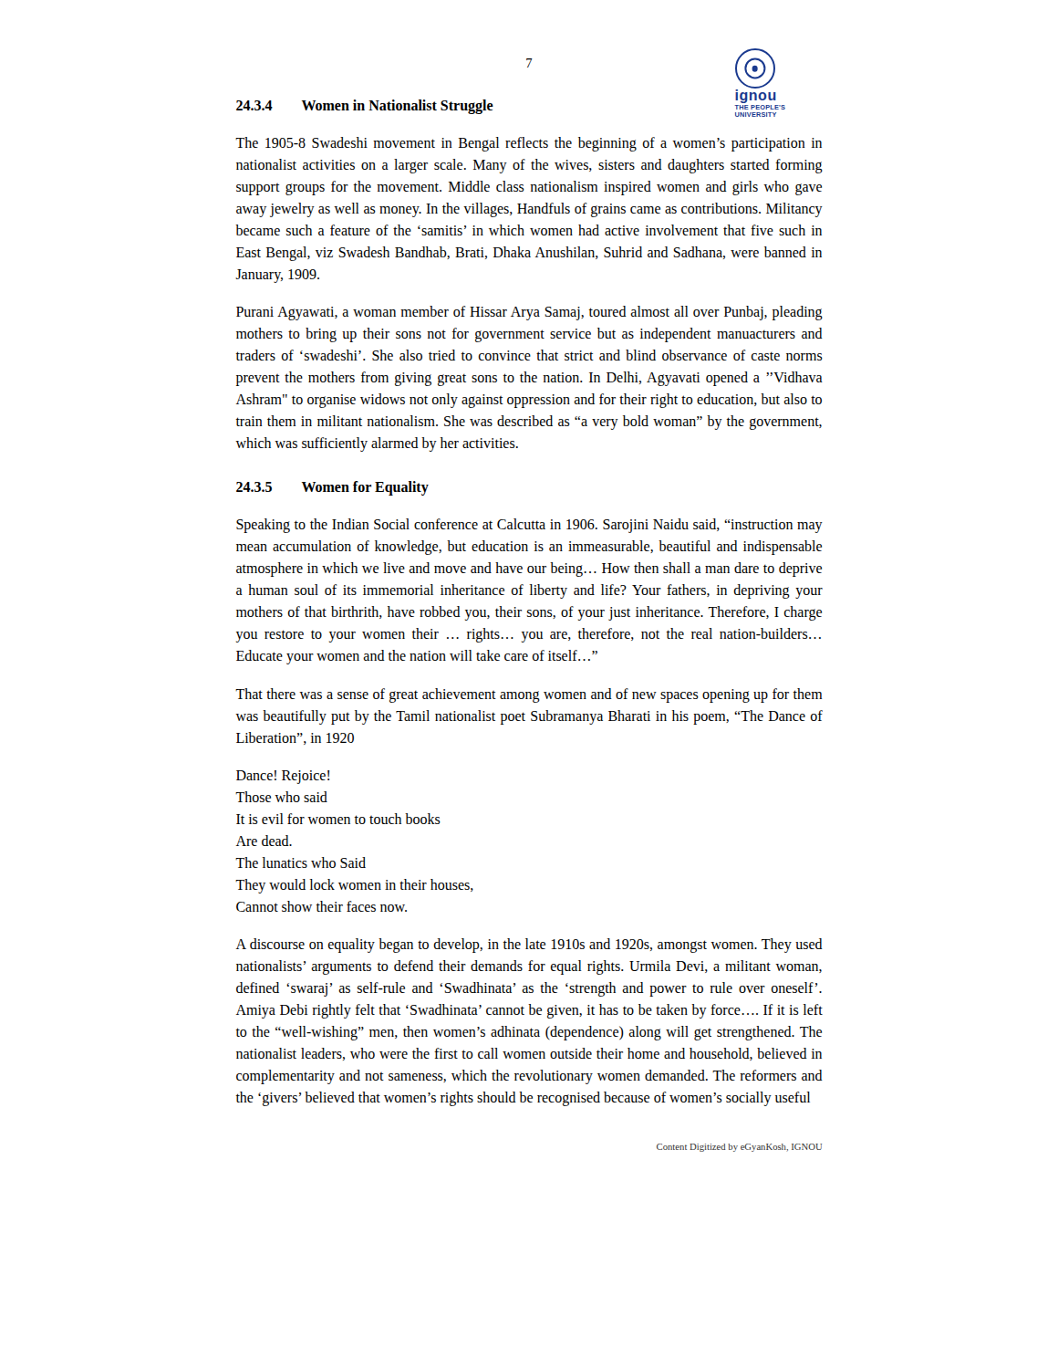7
ignou THE PEOPLE'S
UNIVERSITY
24.3.4 Women in Nationalist Struggle
The 1905-8 Swadeshi movement in Bengal reflects the beginning of a women’s participation in nationalist activities on a larger scale. Many of the wives, sisters and daughters started forming support groups for the movement. Middle class nationalism inspired women and girls who gave away jewelry as well as money. In the villages, Handfuls of grains came as contributions. Militancy became such a feature of the ‘samitis’ in which women had active involvement that five such in East Bengal, viz Swadesh Bandhab, Brati, Dhaka Anushilan, Suhrid and Sadhana, were banned in January, 1909.
Purani Agyawati, a woman member of Hissar Arya Samaj, toured almost all over Punbaj, pleading mothers to bring up their sons not for government service but as independent manuacturers and traders of ‘swadeshi’. She also tried to convince that strict and blind observance of caste norms prevent the mothers from giving great sons to the nation. In Delhi, Agyavati opened a ’’Vidhava Ashram" to organise widows not only against oppression and for their right to education, but also to train them in militant nationalism. She was described as “a very bold woman” by the government, which was sufficiently alarmed by her activities.
24.3.5 Women for Equality
Speaking to the Indian Social conference at Calcutta in 1906. Sarojini Naidu said, “instruction may mean accumulation of knowledge, but education is an immeasurable, beautiful and indispensable atmosphere in which we live and move and have our being… How then shall a man dare to deprive a human soul of its immemorial inheritance of liberty and life? Your fathers, in depriving your mothers of that birthrith, have robbed you, their sons, of your just inheritance. Therefore, I charge you restore to your women their … rights… you are, therefore, not the real nation-builders… Educate your women and the nation will take care of itself…”
That there was a sense of great achievement among women and of new spaces opening up for them was beautifully put by the Tamil nationalist poet Subramanya Bharati in his poem, “The Dance of Liberation”, in 1920
Dance! Rejoice!
Those who said
It is evil for women to touch books
Are dead.
The lunatics who Said
They would lock women in their houses,
Cannot show their faces now.
A discourse on equality began to develop, in the late 1910s and 1920s, amongst women. They used nationalists’ arguments to defend their demands for equal rights. Urmila Devi, a militant woman, defined ‘swaraj’ as self-rule and ‘Swadhinata’ as the ‘strength and power to rule over oneself’. Amiya Debi rightly felt that ‘Swadhinata’ cannot be given, it has to be taken by force…. If it is left to the “well-wishing” men, then women’s adhinata (dependence) along will get strengthened. The nationalist leaders, who were the first to call women outside their home and household, believed in complementarity and not sameness, which the revolutionary women demanded. The reformers and the ‘givers’ believed that women’s rights should be recognised because of women’s socially useful
Content Digitized by eGyanKosh, IGNOU